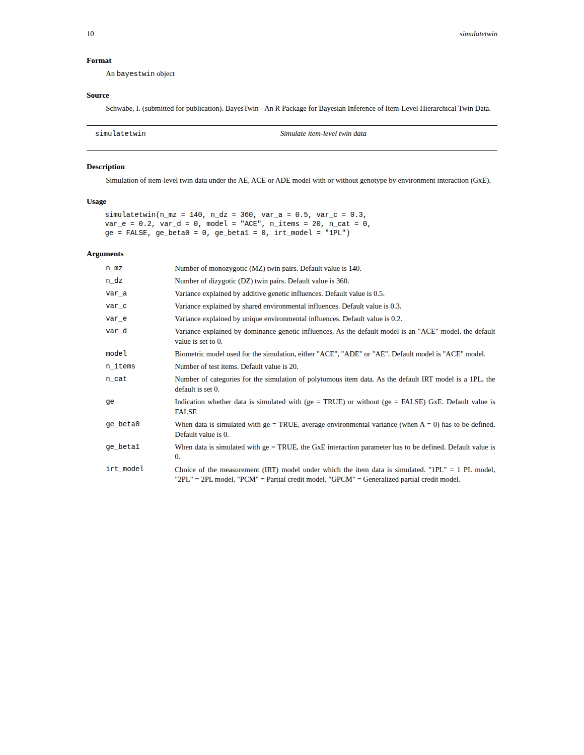10 simulatetwin
Format
An bayestwin object
Source
Schwabe, I. (submitted for publication). BayesTwin - An R Package for Bayesian Inference of Item-Level Hierarchical Twin Data.
simulatetwin Simulate item-level twin data
Description
Simulation of item-level twin data under the AE, ACE or ADE model with or without genotype by environment interaction (GxE).
Usage
simulatetwin(n_mz = 140, n_dz = 360, var_a = 0.5, var_c = 0.3,
var_e = 0.2, var_d = 0, model = "ACE", n_items = 20, n_cat = 0,
ge = FALSE, ge_beta0 = 0, ge_beta1 = 0, irt_model = "1PL")
Arguments
| n_mz | Number of monozygotic (MZ) twin pairs. Default value is 140. |
| n_dz | Number of dizygotic (DZ) twin pairs. Default value is 360. |
| var_a | Variance explained by additive genetic influences. Default value is 0.5. |
| var_c | Variance explained by shared environmental influences. Default value is 0.3. |
| var_e | Variance explained by unique environmental influences. Default value is 0.2. |
| var_d | Variance explained by dominance genetic influences. As the default model is an "ACE" model, the default value is set to 0. |
| model | Biometric model used for the simulation, either "ACE", "ADE" or "AE". Default model is "ACE" model. |
| n_items | Number of test items. Default value is 20. |
| n_cat | Number of categories for the simulation of polytomous item data. As the default IRT model is a 1PL, the default is set 0. |
| ge | Indication whether data is simulated with (ge = TRUE) or without (ge = FALSE) GxE. Default value is FALSE |
| ge_beta0 | When data is simulated with ge = TRUE, average environmental variance (when A = 0) has to be defined. Default value is 0. |
| ge_beta1 | When data is simulated with ge = TRUE, the GxE interaction parameter has to be defined. Default value is 0. |
| irt_model | Choice of the measurement (IRT) model under which the item data is simulated. "1PL" = 1 PL model, "2PL" = 2PL model, "PCM" = Partial credit model, "GPCM" = Generalized partial credit model. |